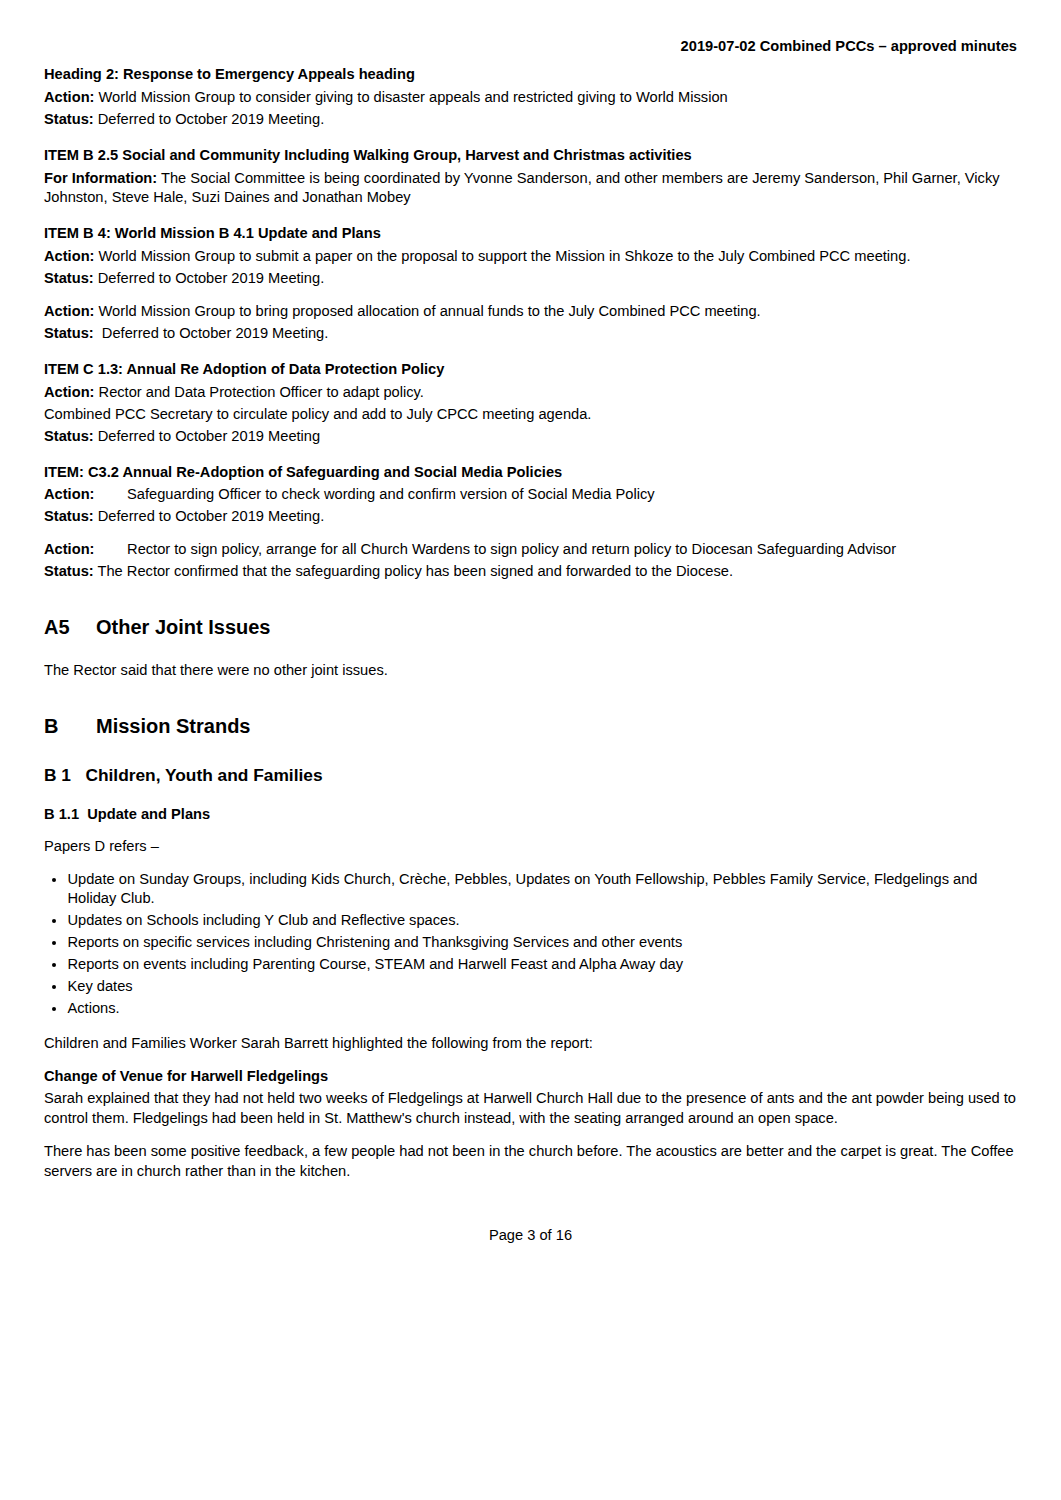2019-07-02 Combined PCCs – approved minutes
Heading 2: Response to Emergency Appeals heading
Action: World Mission Group to consider giving to disaster appeals and restricted giving to World Mission
Status: Deferred to October 2019 Meeting.
ITEM B 2.5 Social and Community Including Walking Group, Harvest and Christmas activities
For Information: The Social Committee is being coordinated by Yvonne Sanderson, and other members are Jeremy Sanderson, Phil Garner, Vicky Johnston, Steve Hale, Suzi Daines and Jonathan Mobey
ITEM B 4: World Mission B 4.1 Update and Plans
Action: World Mission Group to submit a paper on the proposal to support the Mission in Shkoze to the July Combined PCC meeting.
Status: Deferred to October 2019 Meeting.
Action: World Mission Group to bring proposed allocation of annual funds to the July Combined PCC meeting.
Status: Deferred to October 2019 Meeting.
ITEM C 1.3: Annual Re Adoption of Data Protection Policy
Action: Rector and Data Protection Officer to adapt policy.
Combined PCC Secretary to circulate policy and add to July CPCC meeting agenda.
Status: Deferred to October 2019 Meeting
ITEM: C3.2 Annual Re-Adoption of Safeguarding and Social Media Policies
Action: Safeguarding Officer to check wording and confirm version of Social Media Policy
Status: Deferred to October 2019 Meeting.
Action: Rector to sign policy, arrange for all Church Wardens to sign policy and return policy to Diocesan Safeguarding Advisor
Status: The Rector confirmed that the safeguarding policy has been signed and forwarded to the Diocese.
A5 Other Joint Issues
The Rector said that there were no other joint issues.
BMission Strands
B 1 Children, Youth and Families
B 1.1 Update and Plans
Papers D refers –
Update on Sunday Groups, including Kids Church, Crèche, Pebbles, Updates on Youth Fellowship, Pebbles Family Service, Fledgelings and Holiday Club.
Updates on Schools including Y Club and Reflective spaces.
Reports on specific services including Christening and Thanksgiving Services and other events
Reports on events including Parenting Course, STEAM and Harwell Feast and Alpha Away day
Key dates
Actions.
Children and Families Worker Sarah Barrett highlighted the following from the report:
Change of Venue for Harwell Fledgelings
Sarah explained that they had not held two weeks of Fledgelings at Harwell Church Hall due to the presence of ants and the ant powder being used to control them. Fledgelings had been held in St. Matthew's church instead, with the seating arranged around an open space.
There has been some positive feedback, a few people had not been in the church before. The acoustics are better and the carpet is great. The Coffee servers are in church rather than in the kitchen.
Page 3 of 16